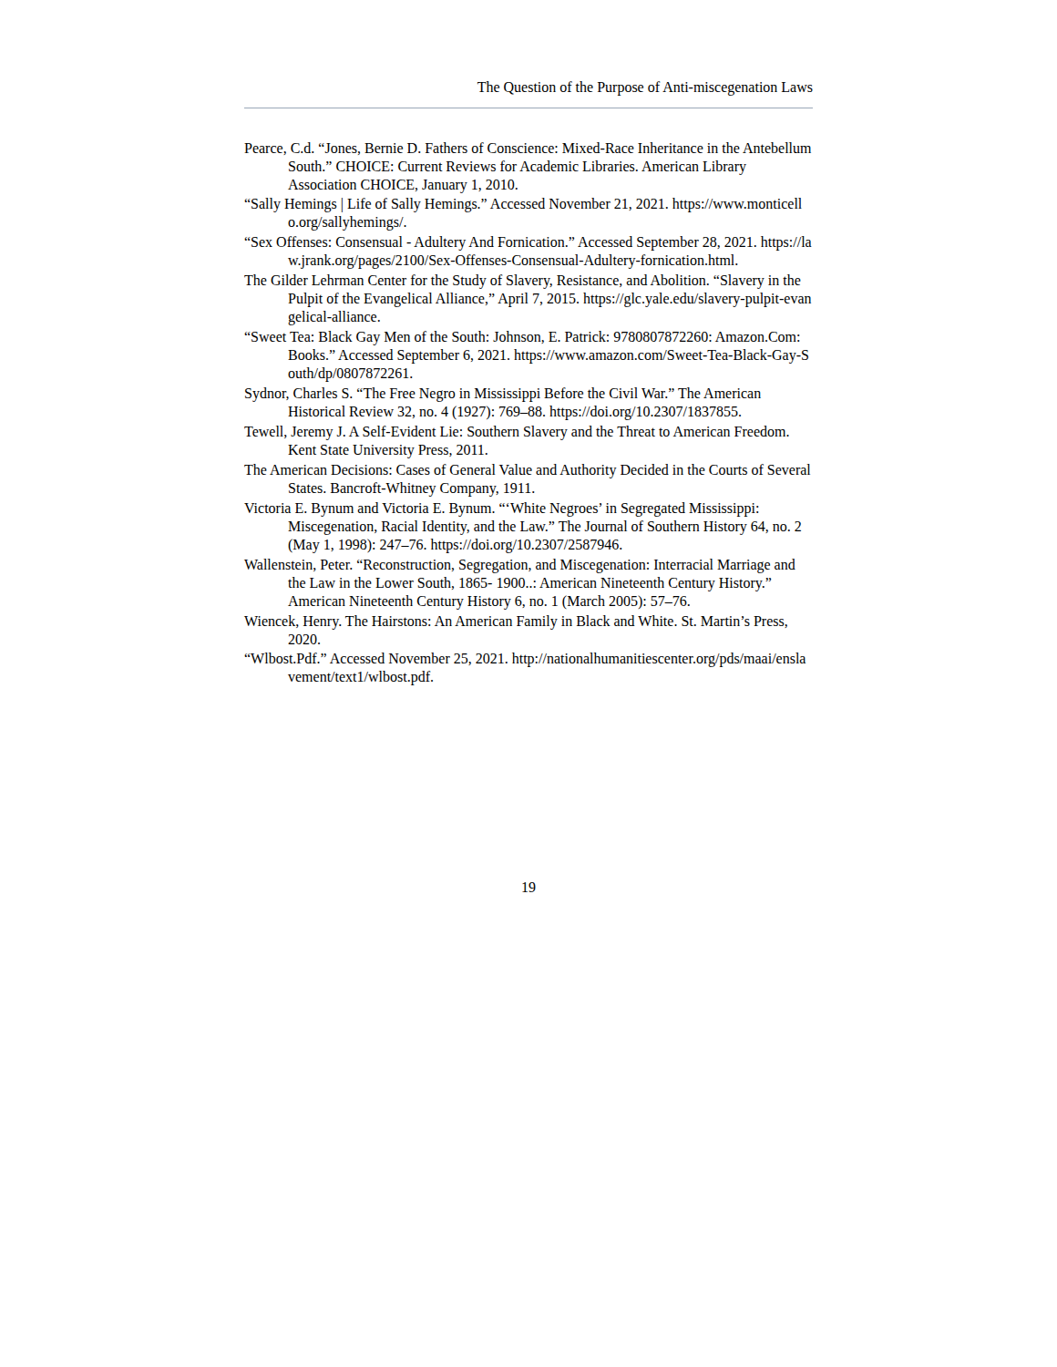The Question of the Purpose of Anti-miscegenation Laws
Pearce, C.d. “Jones, Bernie D. Fathers of Conscience: Mixed-Race Inheritance in the Antebellum South.” CHOICE: Current Reviews for Academic Libraries. American Library Association CHOICE, January 1, 2010.
“Sally Hemings | Life of Sally Hemings.” Accessed November 21, 2021. https://www.monticello.org/sallyhemings/.
“Sex Offenses: Consensual - Adultery And Fornication.” Accessed September 28, 2021. https://law.jrank.org/pages/2100/Sex-Offenses-Consensual-Adultery-fornication.html.
The Gilder Lehrman Center for the Study of Slavery, Resistance, and Abolition. “Slavery in the Pulpit of the Evangelical Alliance,” April 7, 2015. https://glc.yale.edu/slavery-pulpit-evangelical-alliance.
“Sweet Tea: Black Gay Men of the South: Johnson, E. Patrick: 9780807872260: Amazon.Com: Books.” Accessed September 6, 2021. https://www.amazon.com/Sweet-Tea-Black-Gay-South/dp/0807872261.
Sydnor, Charles S. “The Free Negro in Mississippi Before the Civil War.” The American Historical Review 32, no. 4 (1927): 769–88. https://doi.org/10.2307/1837855.
Tewell, Jeremy J. A Self-Evident Lie: Southern Slavery and the Threat to American Freedom. Kent State University Press, 2011.
The American Decisions: Cases of General Value and Authority Decided in the Courts of Several States. Bancroft-Whitney Company, 1911.
Victoria E. Bynum and Victoria E. Bynum. “‘White Negroes’ in Segregated Mississippi: Miscegenation, Racial Identity, and the Law.” The Journal of Southern History 64, no. 2 (May 1, 1998): 247–76. https://doi.org/10.2307/2587946.
Wallenstein, Peter. “Reconstruction, Segregation, and Miscegenation: Interracial Marriage and the Law in the Lower South, 1865- 1900..: American Nineteenth Century History.” American Nineteenth Century History 6, no. 1 (March 2005): 57–76.
Wiencek, Henry. The Hairstons: An American Family in Black and White. St. Martin’s Press, 2020.
“Wlbost.Pdf.” Accessed November 25, 2021. http://nationalhumanitiescenter.org/pds/maai/enslavement/text1/wlbost.pdf.
19